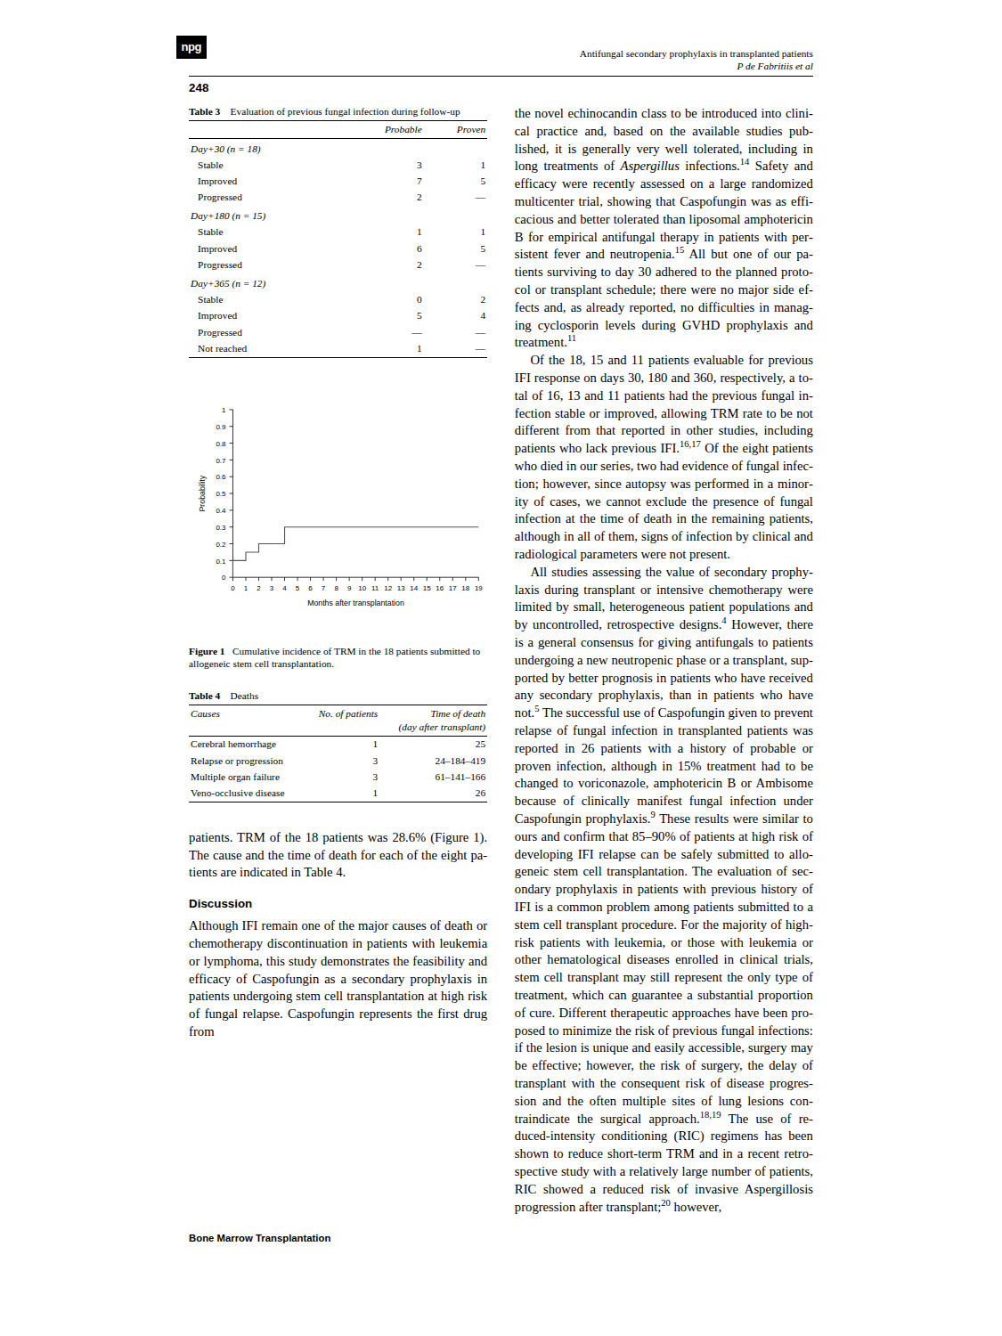npg
Antifungal secondary prophylaxis in transplanted patients
P de Fabritiis et al
248
Table 3 Evaluation of previous fungal infection during follow-up
| | Probable | Proven |
| --- | --- | --- |
| Day + 30 (n = 18) | | |
| Stable | 3 | 1 |
| Improved | 7 | 5 |
| Progressed | 2 | — |
| Day + 180 (n = 15) | | |
| Stable | 1 | 1 |
| Improved | 6 | 5 |
| Progressed | 2 | — |
| Day + 365 (n = 12) | | |
| Stable | 0 | 2 |
| Improved | 5 | 4 |
| Progressed | — | — |
| Not reached | 1 | — |
1 0.9 0.8 0.7 0.6 0.5 0.4 0.3 0.2 0.1 0 0 1 2 3 4 5 6 7 8 9 10 11 12 13 14 15 16 17 18 19 Probability Months after transplantation
Figure 1 Cumulative incidence of TRM in the 18 patients submitted to allogeneic stem cell transplantation.
Table 4 Deaths
| Causes | No. of patients | Time of death (day after transplant) |
| --- | --- | --- |
| Cerebral hemorrhage | 1 | 25 |
| Relapse or progression | 3 | 24–184–419 |
| Multiple organ failure | 3 | 61–141–166 |
| Veno-occlusive disease | 1 | 26 |
patients. TRM of the 18 patients was 28.6% (Figure 1). The cause and the time of death for each of the eight patients are indicated in Table 4.
Discussion
Although IFI remain one of the major causes of death or chemotherapy discontinuation in patients with leukemia or lymphoma, this study demonstrates the feasibility and efficacy of Caspofungin as a secondary prophylaxis in patients undergoing stem cell transplantation at high risk of fungal relapse. Caspofungin represents the first drug from
the novel echinocandin class to be introduced into clinical practice and, based on the available studies published, it is generally very well tolerated, including in long treatments of Aspergillus infections.14 Safety and efficacy were recently assessed on a large randomized multicenter trial, showing that Caspofungin was as efficacious and better tolerated than liposomal amphotericin B for empirical antifungal therapy in patients with persistent fever and neutropenia.15 All but one of our patients surviving to day 30 adhered to the planned protocol or transplant schedule; there were no major side effects and, as already reported, no difficulties in managing cyclosporin levels during GVHD prophylaxis and treatment.11
Of the 18, 15 and 11 patients evaluable for previous IFI response on days 30, 180 and 360, respectively, a total of 16, 13 and 11 patients had the previous fungal infection stable or improved, allowing TRM rate to be not different from that reported in other studies, including patients who lack previous IFI.16,17 Of the eight patients who died in our series, two had evidence of fungal infection; however, since autopsy was performed in a minority of cases, we cannot exclude the presence of fungal infection at the time of death in the remaining patients, although in all of them, signs of infection by clinical and radiological parameters were not present.
All studies assessing the value of secondary prophylaxis during transplant or intensive chemotherapy were limited by small, heterogeneous patient populations and by uncontrolled, retrospective designs.4 However, there is a general consensus for giving antifungals to patients undergoing a new neutropenic phase or a transplant, supported by better prognosis in patients who have received any secondary prophylaxis, than in patients who have not.5 The successful use of Caspofungin given to prevent relapse of fungal infection in transplanted patients was reported in 26 patients with a history of probable or proven infection, although in 15% treatment had to be changed to voriconazole, amphotericin B or Ambisome because of clinically manifest fungal infection under Caspofungin prophylaxis.9 These results were similar to ours and confirm that 85–90% of patients at high risk of developing IFI relapse can be safely submitted to allogeneic stem cell transplantation. The evaluation of secondary prophylaxis in patients with previous history of IFI is a common problem among patients submitted to a stem cell transplant procedure. For the majority of high-risk patients with leukemia, or those with leukemia or other hematological diseases enrolled in clinical trials, stem cell transplant may still represent the only type of treatment, which can guarantee a substantial proportion of cure. Different therapeutic approaches have been proposed to minimize the risk of previous fungal infections: if the lesion is unique and easily accessible, surgery may be effective; however, the risk of surgery, the delay of transplant with the consequent risk of disease progression and the often multiple sites of lung lesions contraindicate the surgical approach.18,19 The use of reduced-intensity conditioning (RIC) regimens has been shown to reduce short-term TRM and in a recent retrospective study with a relatively large number of patients, RIC showed a reduced risk of invasive Aspergillosis progression after transplant;20 however,
Bone Marrow Transplantation